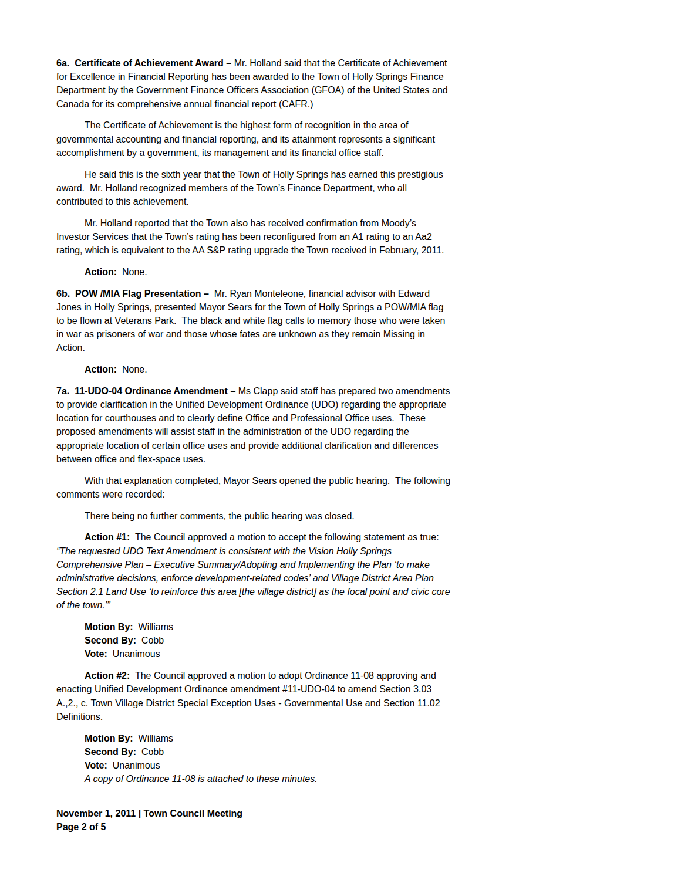6a. Certificate of Achievement Award – Mr. Holland said that the Certificate of Achievement for Excellence in Financial Reporting has been awarded to the Town of Holly Springs Finance Department by the Government Finance Officers Association (GFOA) of the United States and Canada for its comprehensive annual financial report (CAFR.)
The Certificate of Achievement is the highest form of recognition in the area of governmental accounting and financial reporting, and its attainment represents a significant accomplishment by a government, its management and its financial office staff.
He said this is the sixth year that the Town of Holly Springs has earned this prestigious award. Mr. Holland recognized members of the Town’s Finance Department, who all contributed to this achievement.
Mr. Holland reported that the Town also has received confirmation from Moody’s Investor Services that the Town’s rating has been reconfigured from an A1 rating to an Aa2 rating, which is equivalent to the AA S&P rating upgrade the Town received in February, 2011.
Action: None.
6b. POW /MIA Flag Presentation – Mr. Ryan Monteleone, financial advisor with Edward Jones in Holly Springs, presented Mayor Sears for the Town of Holly Springs a POW/MIA flag to be flown at Veterans Park. The black and white flag calls to memory those who were taken in war as prisoners of war and those whose fates are unknown as they remain Missing in Action.
Action: None.
7a. 11-UDO-04 Ordinance Amendment – Ms Clapp said staff has prepared two amendments to provide clarification in the Unified Development Ordinance (UDO) regarding the appropriate location for courthouses and to clearly define Office and Professional Office uses. These proposed amendments will assist staff in the administration of the UDO regarding the appropriate location of certain office uses and provide additional clarification and differences between office and flex-space uses.
With that explanation completed, Mayor Sears opened the public hearing. The following comments were recorded:
There being no further comments, the public hearing was closed.
Action #1: The Council approved a motion to accept the following statement as true: “The requested UDO Text Amendment is consistent with the Vision Holly Springs Comprehensive Plan – Executive Summary/Adopting and Implementing the Plan ‘to make administrative decisions, enforce development-related codes’ and Village District Area Plan Section 2.1 Land Use ‘to reinforce this area [the village district] as the focal point and civic core of the town.’”
Motion By: Williams
Second By: Cobb
Vote: Unanimous
Action #2: The Council approved a motion to adopt Ordinance 11-08 approving and enacting Unified Development Ordinance amendment #11-UDO-04 to amend Section 3.03 A.,2., c. Town Village District Special Exception Uses - Governmental Use and Section 11.02 Definitions.
Motion By: Williams
Second By: Cobb
Vote: Unanimous
A copy of Ordinance 11-08 is attached to these minutes.
November 1, 2011 | Town Council Meeting
Page 2 of 5